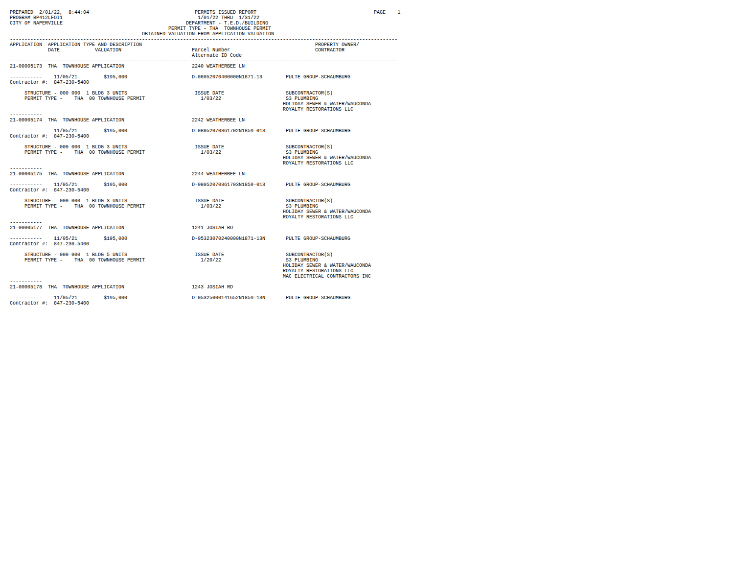PREPARED  2/01/22,  8:44:04                                    PERMITS ISSUED REPORT                                        PAGE    1
PROGRAM BP412LFOI1                                              1/01/22 THRU  1/31/22
CITY OF NAPERVILLE                                          DEPARTMENT - T.E.D./BUILDING
                                                      PERMIT TYPE - THA  TOWNHOUSE PERMIT
                                             OBTAINED VALUATION FROM APPLICATION VALUATION
------------------------------------------------------------------------------------------------------------------------------------
APPLICATION  APPLICATION TYPE AND DESCRIPTION                                                           PROPERTY OWNER/
             DATE            VALUATION                        Parcel Number                             CONTRACTOR
                                                              Alternate ID Code
------------------------------------------------------------------------------------------------------------------------------------
21-00005173  THA  TOWNHOUSE APPLICATION                       2240 WEATHERBEE LN

-----------    11/05/21         $195,000                      D-08052070400000N1871-13        PULTE GROUP-SCHAUMBURG
Contractor #:  847-230-5400

     STRUCTURE - 000 000  1 BLDG 3 UNITS                       ISSUE DATE                     SUBCONTRACTOR(S)
     PERMIT TYPE -    THA  00 TOWNHOUSE PERMIT                   1/03/22                      S3 PLUMBING
                                                                                             HOLIDAY SEWER & WATER/WAUCONDA
                                                                                             ROYALTY RESTORATIONS LLC
-----------
21-00005174  THA  TOWNHOUSE APPLICATION                       2242 WEATHERBEE LN

-----------    11/05/21         $195,000                      D-08052070361702N1859-013       PULTE GROUP-SCHAUMBURG
Contractor #:  847-230-5400

     STRUCTURE - 000 000  1 BLDG 3 UNITS                       ISSUE DATE                     SUBCONTRACTOR(S)
     PERMIT TYPE -    THA  00 TOWNHOUSE PERMIT                   1/03/22                      S3 PLUMBING
                                                                                             HOLIDAY SEWER & WATER/WAUCONDA
                                                                                             ROYALTY RESTORATIONS LLC
-----------
21-00005175  THA  TOWNHOUSE APPLICATION                       2244 WEATHERBEE LN

-----------    11/05/21         $195,000                      D-08052070361703N1859-013       PULTE GROUP-SCHAUMBURG
Contractor #:  847-230-5400

     STRUCTURE - 000 000  1 BLDG 3 UNITS                       ISSUE DATE                     SUBCONTRACTOR(S)
     PERMIT TYPE -    THA  00 TOWNHOUSE PERMIT                   1/03/22                      S3 PLUMBING
                                                                                             HOLIDAY SEWER & WATER/WAUCONDA
                                                                                             ROYALTY RESTORATIONS LLC
-----------
21-00005177  THA  TOWNHOUSE APPLICATION                       1241 JOSIAH RD

-----------    11/05/21         $195,000                      D-05323070240000N1871-13N       PULTE GROUP-SCHAUMBURG
Contractor #:  847-230-5400

     STRUCTURE - 000 000  1 BLDG 5 UNITS                       ISSUE DATE                     SUBCONTRACTOR(S)
     PERMIT TYPE -    THA  00 TOWNHOUSE PERMIT                   1/20/22                      S3 PLUMBING
                                                                                             HOLIDAY SEWER & WATER/WAUCONDA
                                                                                             ROYALTY RESTORATIONS LLC
                                                                                             MAC ELECTRICAL CONTRACTORS INC
-----------
21-00005178  THA  TOWNHOUSE APPLICATION                       1243 JOSIAH RD

-----------    11/05/21         $195,000                      D-05325000141652N1859-13N       PULTE GROUP-SCHAUMBURG
Contractor #:  847-230-5400